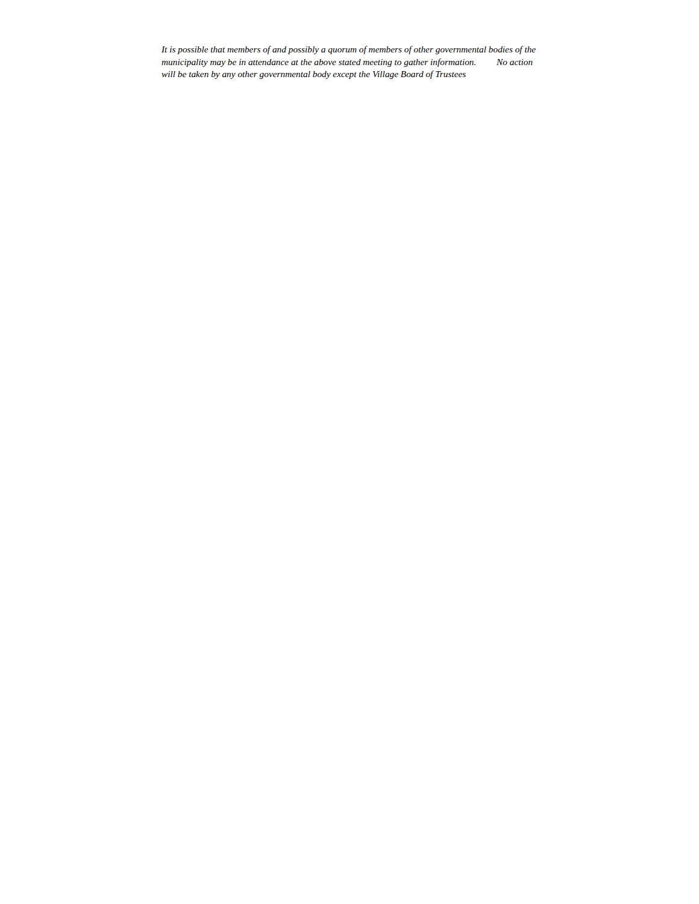It is possible that members of and possibly a quorum of members of other governmental bodies of the municipality may be in attendance at the above stated meeting to gather information. No action will be taken by any other governmental body except the Village Board of Trustees